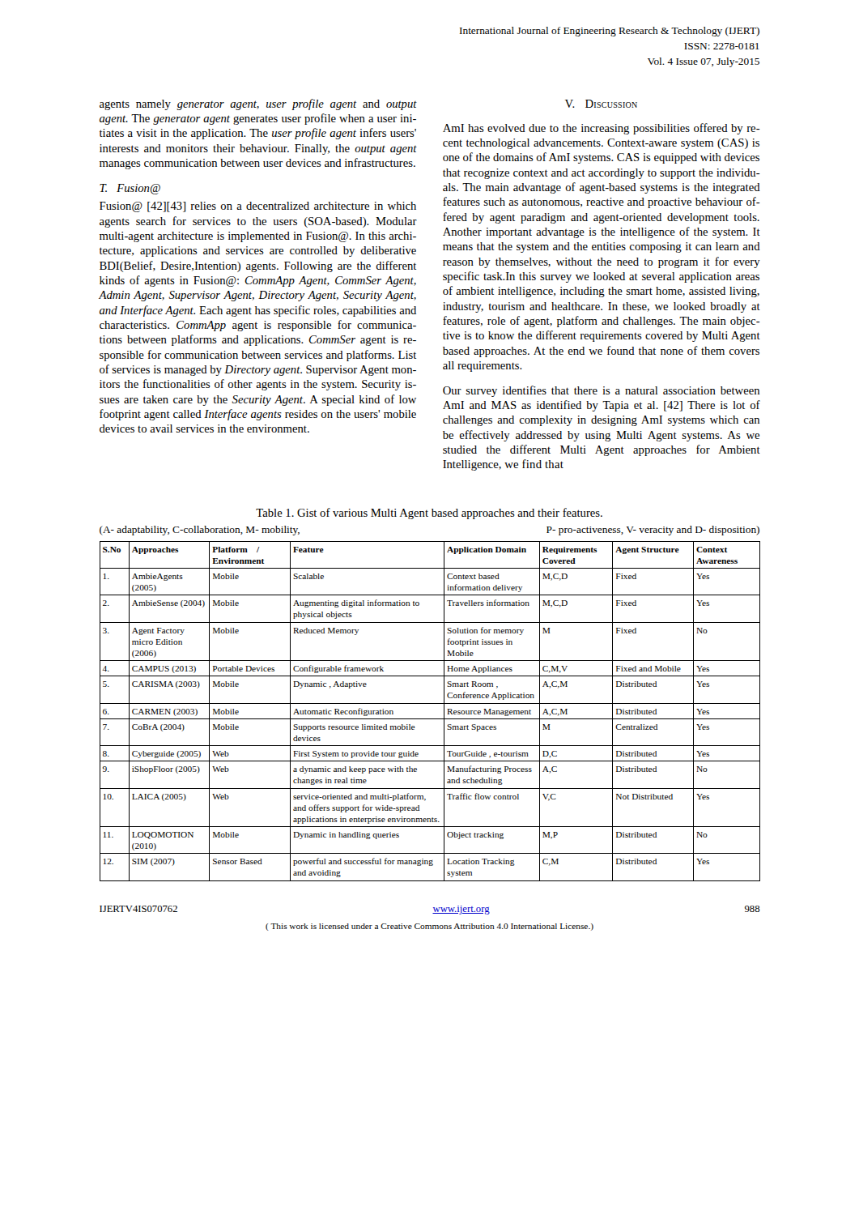International Journal of Engineering Research & Technology (IJERT)
ISSN: 2278-0181
Vol. 4 Issue 07, July-2015
agents namely generator agent, user profile agent and output agent. The generator agent generates user profile when a user initiates a visit in the application. The user profile agent infers users' interests and monitors their behaviour. Finally, the output agent manages communication between user devices and infrastructures.
T. Fusion@
Fusion@ [42][43] relies on a decentralized architecture in which agents search for services to the users (SOA-based). Modular multi-agent architecture is implemented in Fusion@. In this architecture, applications and services are controlled by deliberative BDI(Belief, Desire,Intention) agents. Following are the different kinds of agents in Fusion@: CommApp Agent, CommSer Agent, Admin Agent, Supervisor Agent, Directory Agent, Security Agent, and Interface Agent. Each agent has specific roles, capabilities and characteristics. CommApp agent is responsible for communications between platforms and applications. CommSer agent is responsible for communication between services and platforms. List of services is managed by Directory agent. Supervisor Agent monitors the functionalities of other agents in the system. Security issues are taken care by the Security Agent. A special kind of low footprint agent called Interface agents resides on the users' mobile devices to avail services in the environment.
V. Discussion
AmI has evolved due to the increasing possibilities offered by recent technological advancements. Context-aware system (CAS) is one of the domains of AmI systems. CAS is equipped with devices that recognize context and act accordingly to support the individuals. The main advantage of agent-based systems is the integrated features such as autonomous, reactive and proactive behaviour offered by agent paradigm and agent-oriented development tools. Another important advantage is the intelligence of the system. It means that the system and the entities composing it can learn and reason by themselves, without the need to program it for every specific task.In this survey we looked at several application areas of ambient intelligence, including the smart home, assisted living, industry, tourism and healthcare. In these, we looked broadly at features, role of agent, platform and challenges. The main objective is to know the different requirements covered by Multi Agent based approaches. At the end we found that none of them covers all requirements.
Our survey identifies that there is a natural association between AmI and MAS as identified by Tapia et al. [42] There is lot of challenges and complexity in designing AmI systems which can be effectively addressed by using Multi Agent systems. As we studied the different Multi Agent approaches for Ambient Intelligence, we find that
Table 1. Gist of various Multi Agent based approaches and their features.
(A- adaptability, C-collaboration, M- mobility, P- pro-activeness, V- veracity and D- disposition)
| S.No | Approaches | Platform / Environment | Feature | Application Domain | Requirements Covered | Agent Structure | Context Awareness |
| --- | --- | --- | --- | --- | --- | --- | --- |
| 1. | AmbieAgents (2005) | Mobile | Scalable | Context based information delivery | M,C,D | Fixed | Yes |
| 2. | AmbieSense (2004) | Mobile | Augmenting digital information to physical objects | Travellers information | M,C,D | Fixed | Yes |
| 3. | Agent Factory micro Edition (2006) | Mobile | Reduced Memory | Solution for memory footprint issues in Mobile | M | Fixed | No |
| 4. | CAMPUS (2013) | Portable Devices | Configurable framework | Home Appliances | C,M,V | Fixed and Mobile | Yes |
| 5. | CARISMA (2003) | Mobile | Dynamic , Adaptive | Smart Room , Conference Application | A,C,M | Distributed | Yes |
| 6. | CARMEN (2003) | Mobile | Automatic Reconfiguration | Resource Management | A,C,M | Distributed | Yes |
| 7. | CoBrA (2004) | Mobile | Supports resource limited mobile devices | Smart Spaces | M | Centralized | Yes |
| 8. | Cyberguide (2005) | Web | First System to provide tour guide | TourGuide , e-tourism | D,C | Distributed | Yes |
| 9. | iShopFloor (2005) | Web | a dynamic and keep pace with the changes in real time | Manufacturing Process and scheduling | A,C | Distributed | No |
| 10. | LAICA (2005) | Web | service-oriented and multi-platform, and offers support for wide-spread applications in enterprise environments. | Traffic flow control | V,C | Not Distributed | Yes |
| 11. | LOQOMOTION (2010) | Mobile | Dynamic in handling queries | Object tracking | M,P | Distributed | No |
| 12. | SIM (2007) | Sensor Based | powerful and successful for managing and avoiding | Location Tracking system | C,M | Distributed | Yes |
IJERTV4IS070762
www.ijert.org
988
( This work is licensed under a Creative Commons Attribution 4.0 International License.)